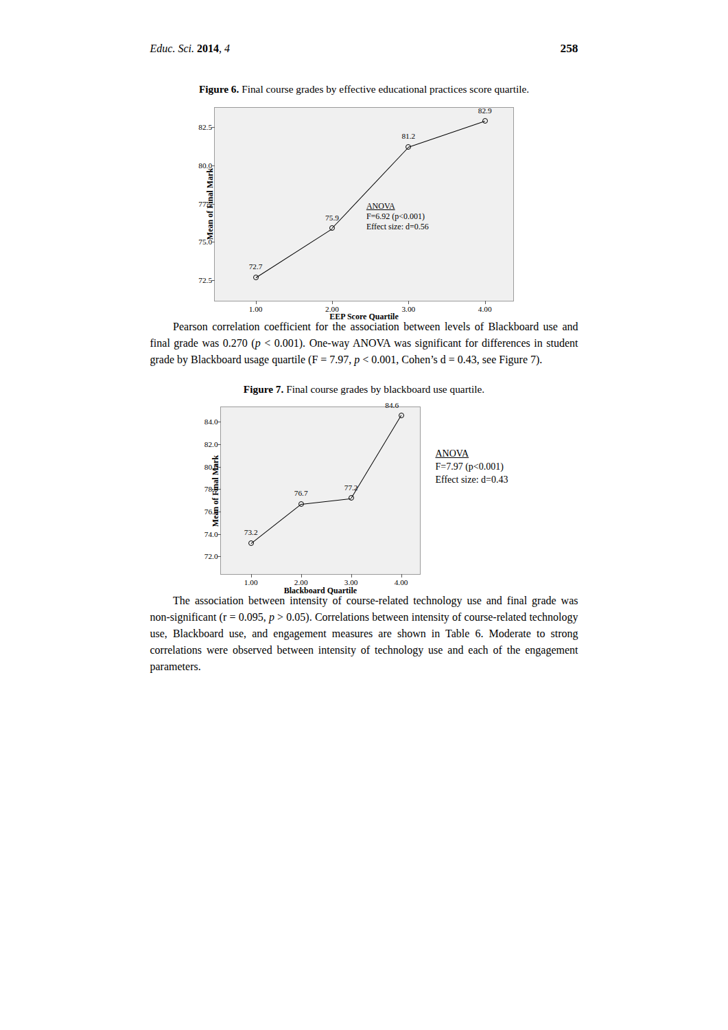Educ. Sci. 2014, 4
258
Figure 6. Final course grades by effective educational practices score quartile.
Mean of Final Mark
82.5
80.0
77.5
75.0
72.5
1.00
2.00
3.00
4.00
EEP Score Quartile
72.7
75.9
81.2
82.9
ANOVA
F=6.92 (p<0.001)
Effect size: d=0.56
Pearson correlation coefficient for the association between levels of Blackboard use and final grade was 0.270 (p < 0.001). One-way ANOVA was significant for differences in student grade by Blackboard usage quartile (F = 7.97, p < 0.001, Cohen’s d = 0.43, see Figure 7).
Figure 7. Final course grades by blackboard use quartile.
Mean of Final Mark
84.0
82.0
80.0
78.0
76.0
74.0
72.0
1.00
2.00
3.00
4.00
Blackboard Quartile
73.2
76.7
77.2
84.6
ANOVA
F=7.97 (p<0.001)
Effect size: d=0.43
The association between intensity of course-related technology use and final grade was non-significant (r = 0.095, p > 0.05). Correlations between intensity of course-related technology use, Blackboard use, and engagement measures are shown in Table 6. Moderate to strong correlations were observed between intensity of technology use and each of the engagement parameters.